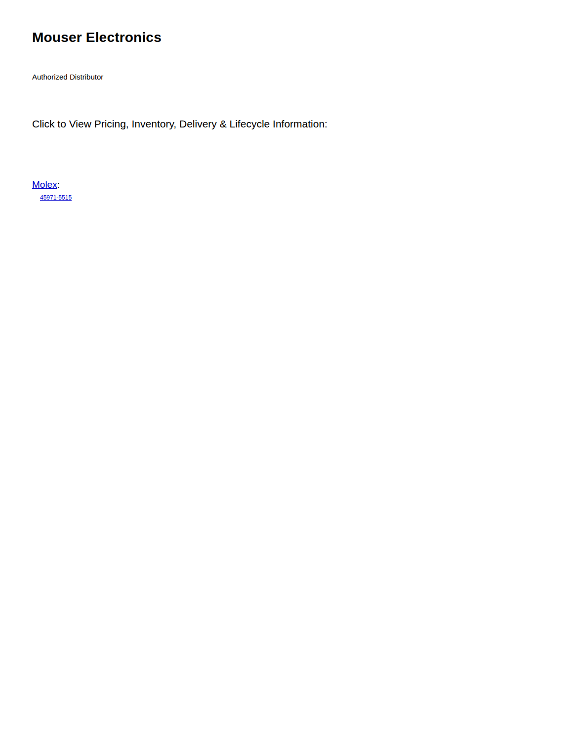Mouser Electronics
Authorized Distributor
Click to View Pricing, Inventory, Delivery & Lifecycle Information:
Molex:
45971-5515